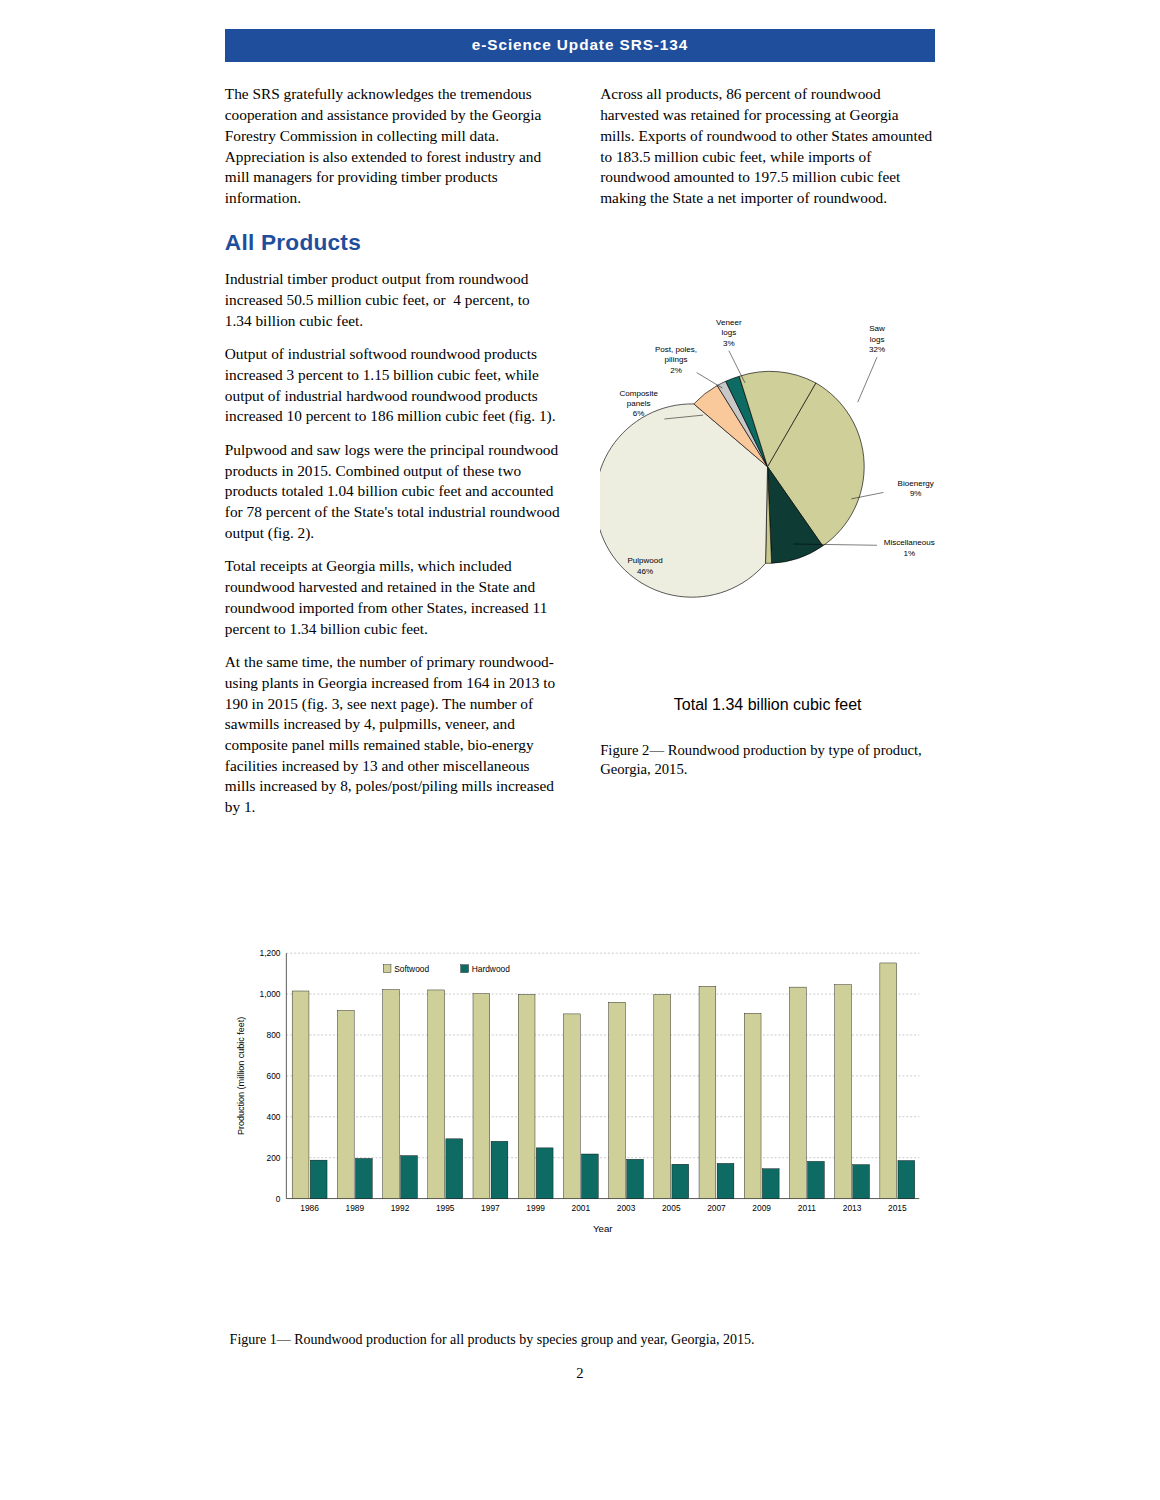e-Science Update SRS-134
The SRS gratefully acknowledges the tremendous cooperation and assistance provided by the Georgia Forestry Commission in collecting mill data. Appreciation is also extended to forest industry and mill managers for providing timber products information.
All Products
Industrial timber product output from roundwood increased 50.5 million cubic feet, or 4 percent, to 1.34 billion cubic feet.
Output of industrial softwood roundwood products increased 3 percent to 1.15 billion cubic feet, while output of industrial hardwood roundwood products increased 10 percent to 186 million cubic feet (fig. 1).
Pulpwood and saw logs were the principal roundwood products in 2015. Combined output of these two products totaled 1.04 billion cubic feet and accounted for 78 percent of the State's total industrial roundwood output (fig. 2).
Total receipts at Georgia mills, which included roundwood harvested and retained in the State and roundwood imported from other States, increased 11 percent to 1.34 billion cubic feet.
At the same time, the number of primary roundwood-using plants in Georgia increased from 164 in 2013 to 190 in 2015 (fig. 3, see next page). The number of sawmills increased by 4, pulpmills, veneer, and composite panel mills remained stable, bio-energy facilities increased by 13 and other miscellaneous mills increased by 8, poles/post/piling mills increased by 1.
Across all products, 86 percent of roundwood harvested was retained for processing at Georgia mills. Exports of roundwood to other States amounted to 183.5 million cubic feet, while imports of roundwood amounted to 197.5 million cubic feet making the State a net importer of roundwood.
Saw logs 32% Veneer logs 3% Post, poles, pilings 2% Composite panels 6% Pulpwood 46% Bioenergy 9% Miscellaneous 1%
Total 1.34 billion cubic feet
Figure 2— Roundwood production by type of product, Georgia, 2015.
0 200 400 600 800 1,000 1,200 Production (million cubic feet) Softwood Hardwood 1986 1989 1992 1995 1997 1999 2001 2003 2005 2007 2009 2011 2013 2015 Year
Figure 1— Roundwood production for all products by species group and year, Georgia, 2015.
2